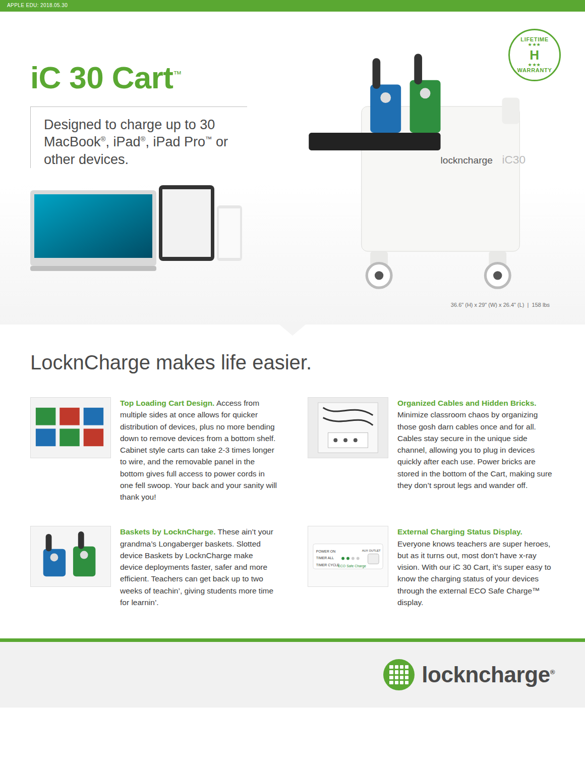APPLE EDU: 2018.05.30
LIFETIME ★★★ H ★★★ WARRANTY
iC 30 Cart™
Designed to charge up to 30 MacBook®, iPad®, iPad Pro™ or other devices.
36.6" (H) x 29" (W) x 26.4" (L) | 158 lbs
LocknCharge makes life easier.
Top Loading Cart Design. Access from multiple sides at once allows for quicker distribution of devices, plus no more bending down to remove devices from a bottom shelf. Cabinet style carts can take 2-3 times longer to wire, and the removable panel in the bottom gives full access to power cords in one fell swoop. Your back and your sanity will thank you!
Organized Cables and Hidden Bricks. Minimize classroom chaos by organizing those gosh darn cables once and for all. Cables stay secure in the unique side channel, allowing you to plug in devices quickly after each use. Power bricks are stored in the bottom of the Cart, making sure they don’t sprout legs and wander off.
Baskets by LocknCharge. These ain’t your grandma’s Longaberger baskets. Slotted device Baskets by LocknCharge make device deployments faster, safer and more efficient. Teachers can get back up to two weeks of teachin’, giving students more time for learnin’.
External Charging Status Display. Everyone knows teachers are super heroes, but as it turns out, most don’t have x-ray vision. With our iC 30 Cart, it’s super easy to know the charging status of your devices through the external ECO Safe Charge™ display.
lockn charge®